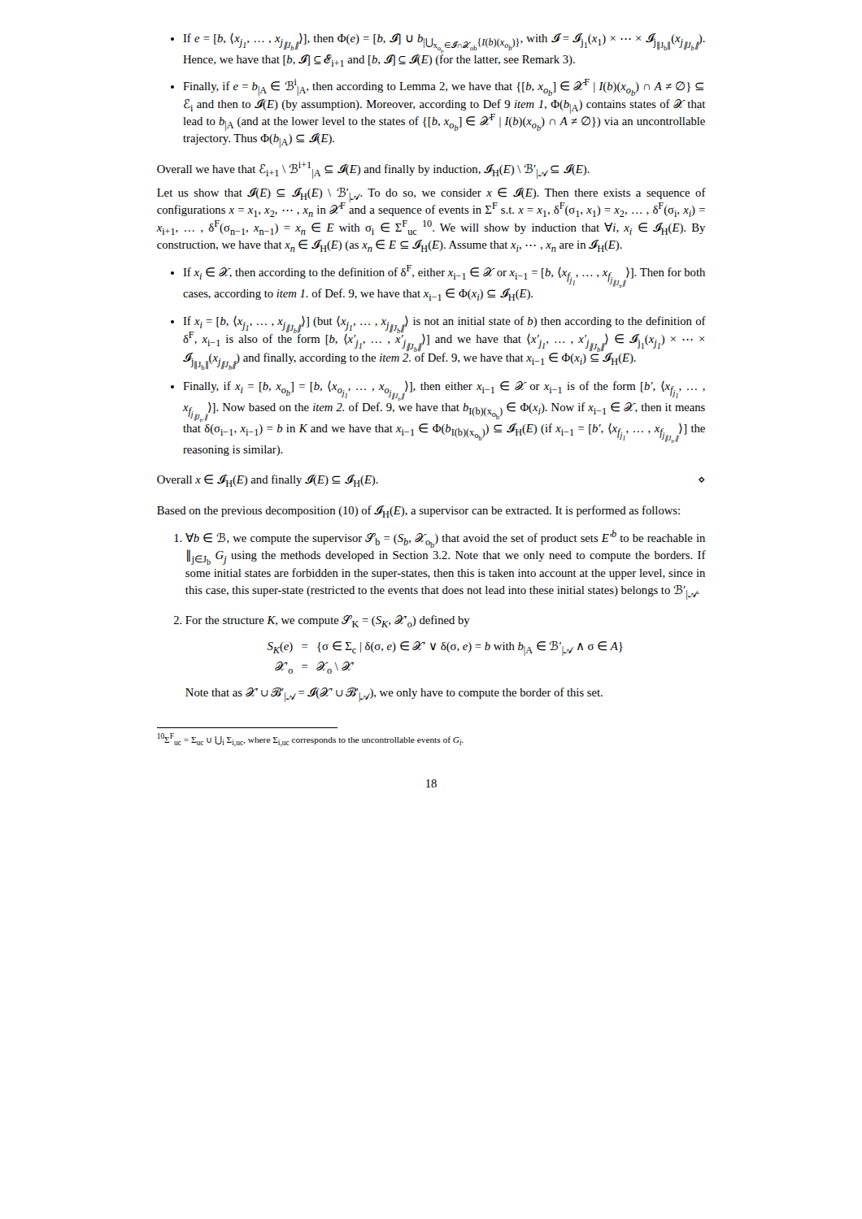If e = [b, ⟨xj1, … , xj∥Jb∥⟩], then Φ(e) = [b, 𝓘] ∪ b|⋃xob∈𝓘∩𝒳ob{I(b)(xob)}, with 𝓘 = 𝓘j1(x1) × ⋯ × 𝓘j∥Jb∥(xj∥Jb∥). Hence, we have that [b, 𝓘] ⊆ ℰi+1 and [b, 𝓘] ⊆ 𝓘(E) (for the latter, see Remark 3).
Finally, if e = b|A ∈ ℬi|A, then according to Lemma 2, we have that {[b, xob] ∈ 𝒳F | I(b)(xob) ∩ A ≠ ∅} ⊆ ℰi and then to 𝓘(E) (by assumption). Moreover, according to Def 9 item 1, Φ(b|A) contains states of 𝒳 that lead to b|A (and at the lower level to the states of {[b, xob] ∈ 𝒳F | I(b)(xob) ∩ A ≠ ∅}) via an uncontrollable trajectory. Thus Φ(b|A) ⊆ 𝓘(E).
Overall we have that ℰi+1 \ ℬi+1|A ⊆ 𝓘(E) and finally by induction, 𝓘H(E) \ ℬ′|𝒜 ⊆ 𝓘(E).
Let us show that 𝓘(E) ⊆ 𝓘H(E) \ ℬ′|𝒜. To do so, we consider x ∈ 𝓘(E). Then there exists a sequence of configurations x = x1, x2, ⋯ , xn in 𝒳F and a sequence of events in ΣF s.t. x = x1, δF(σ1, x1) = x2, … , δF(σi, xi) = xi+1, … , δF(σn−1, xn−1) = xn ∈ E with σi ∈ ΣFuc 10. We will show by induction that ∀i, xi ∈ 𝓘H(E). By construction, we have that xn ∈ 𝓘H(E) (as xn ∈ E ⊆ 𝓘H(E). Assume that xi, ⋯ , xn are in 𝓘H(E).
If xi ∈ 𝒳, then according to the definition of δF, either xi−1 ∈ 𝒳 or xi−1 = [b, ⟨xfj1, … , xfj∥Jb∥⟩]. Then for both cases, according to item 1. of Def. 9, we have that xi−1 ∈ Φ(xi) ⊆ 𝓘H(E).
If xi = [b, ⟨xj1, … , xj∥Jb∥⟩] (but ⟨xj1, … , xj∥Jb∥⟩ is not an initial state of b) then according to the definition of δF, xi−1 is also of the form [b, ⟨x′j1, … , x′j∥Jb∥⟩] and we have that ⟨x′j1, … , x′j∥Jb∥⟩ ∈ 𝓘j1(xj1) × ⋯ × 𝓘j∥Jb∥(xj∥Jb∥) and finally, according to the item 2. of Def. 9, we have that xi−1 ∈ Φ(xi) ⊆ 𝓘H(E).
Finally, if xi = [b, xob] = [b, ⟨xoj1, … , xoj∥Jb∥⟩], then either xi−1 ∈ 𝒳 or xi−1 is of the form [b′, ⟨xfj1, … , xfj∥Jb′∥⟩]. Now based on the item 2. of Def. 9, we have that bI(b)(xob) ∈ Φ(xi). Now if xi−1 ∈ 𝒳, then it means that δ(σi−1, xi−1) = b in K and we have that xi−1 ∈ Φ(bI(b)(xob)) ⊆ 𝓘H(E) (if xi−1 = [b′, ⟨xfj1, … , xfj∥Jb′∥⟩] the reasoning is similar).
Overall x ∈ 𝓘H(E) and finally 𝓘(E) ⊆ 𝓘H(E). ⋄
Based on the previous decomposition (10) of 𝓘H(E), a supervisor can be extracted. It is performed as follows:
∀b ∈ ℬ, we compute the supervisor 𝒮b = (Sb, 𝒳ob) that avoid the set of product sets E′b to be reachable in ∥j∈Jb Gj using the methods developed in Section 3.2. Note that we only need to compute the borders. If some initial states are forbidden in the super-states, then this is taken into account at the upper level, since in this case, this super-state (restricted to the events that does not lead into these initial states) belongs to ℬ′|𝒜.
For the structure K, we compute 𝒮K = (SK, 𝒳′o) defined by
| S K ( e ) | = | {σ ∈ Σ c / δ(σ, e ) ∈ 𝒳′ ∨ δ(σ, e ) = b with b /A ∈ ℬ′ /𝒜 ∧ σ ∈ A } |
| 𝒳′ o | = | 𝒳 o \ 𝒳′ |
Note that as 𝒳′ ∪ ℬ′|𝒜 = 𝓘(𝒳′ ∪ ℬ′|𝒜), we only have to compute the border of this set.
10ΣFuc = Σuc ∪ ⋃i Σi,uc, where Σi,uc corresponds to the uncontrollable events of Gi.
18